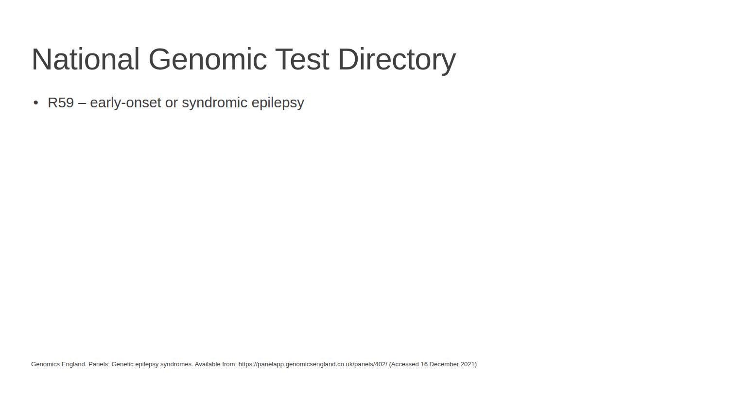National Genomic Test Directory
R59 – early-onset or syndromic epilepsy
Genomics England. Panels: Genetic epilepsy syndromes. Available from: https://panelapp.genomicsengland.co.uk/panels/402/ (Accessed 16 December 2021)